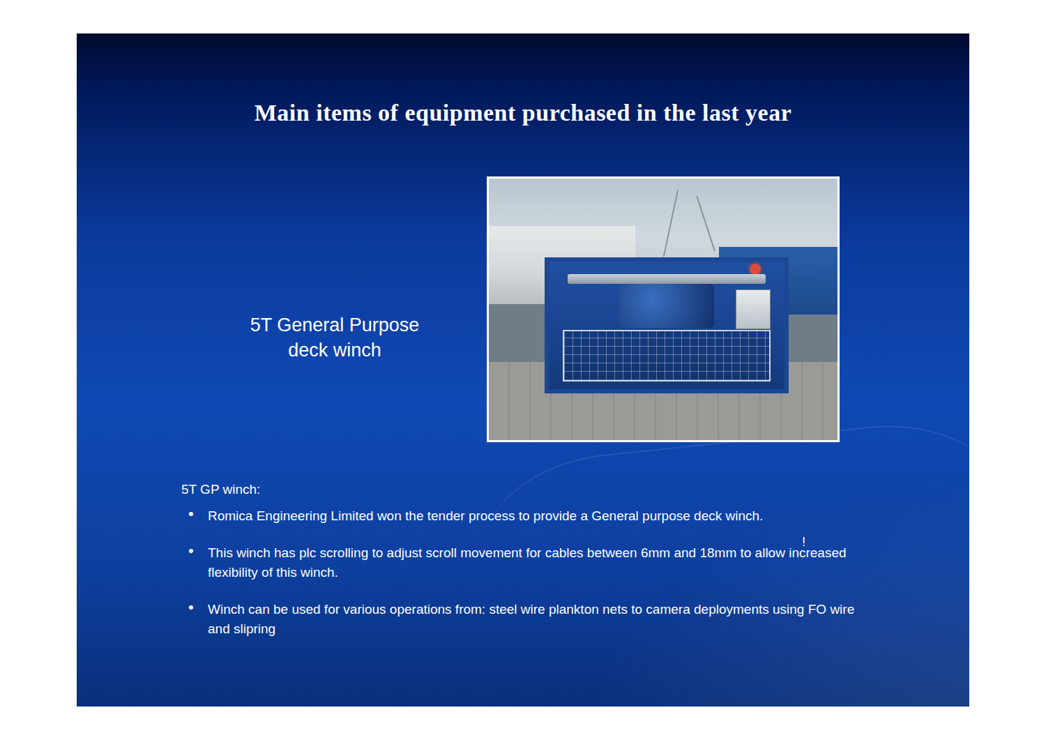Main items of equipment purchased in the last year
5T General Purpose
deck winch
5T GP winch:
Romica Engineering Limited won the tender process to provide a General purpose deck winch.
This winch has plc scrolling to adjust scroll movement for cables between 6mm and 18mm to allow increased flexibility of this winch.
Winch can be used for various operations from: steel wire plankton nets to camera deployments using FO wire and slipring
!